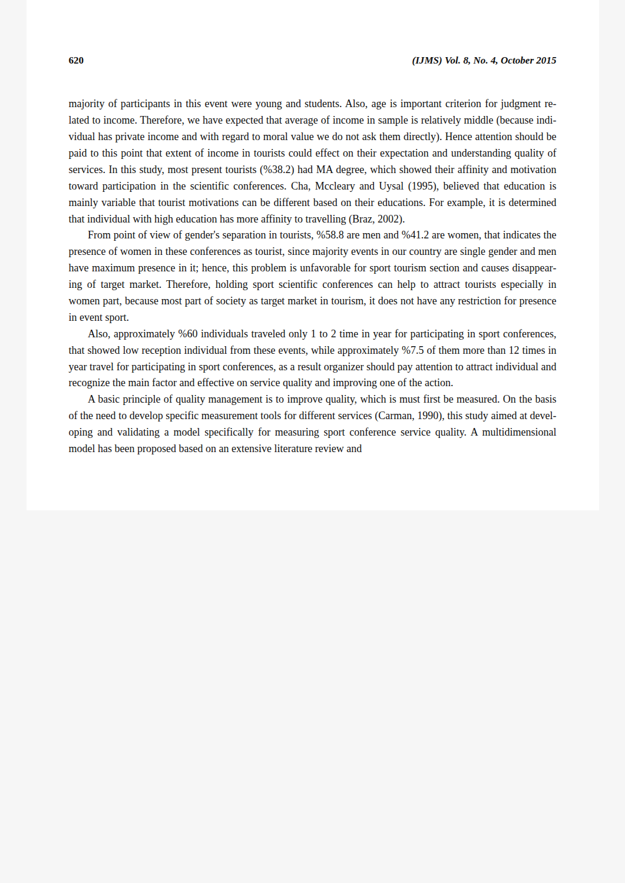620 (IJMS) Vol. 8, No. 4, October 2015
majority of participants in this event were young and students. Also, age is important criterion for judgment related to income. Therefore, we have expected that average of income in sample is relatively middle (because individual has private income and with regard to moral value we do not ask them directly). Hence attention should be paid to this point that extent of income in tourists could effect on their expectation and understanding quality of services. In this study, most present tourists (%38.2) had MA degree, which showed their affinity and motivation toward participation in the scientific conferences. Cha, Mccleary and Uysal (1995), believed that education is mainly variable that tourist motivations can be different based on their educations. For example, it is determined that individual with high education has more affinity to travelling (Braz, 2002).
From point of view of gender's separation in tourists, %58.8 are men and %41.2 are women, that indicates the presence of women in these conferences as tourist, since majority events in our country are single gender and men have maximum presence in it; hence, this problem is unfavorable for sport tourism section and causes disappearing of target market. Therefore, holding sport scientific conferences can help to attract tourists especially in women part, because most part of society as target market in tourism, it does not have any restriction for presence in event sport.
Also, approximately %60 individuals traveled only 1 to 2 time in year for participating in sport conferences, that showed low reception individual from these events, while approximately %7.5 of them more than 12 times in year travel for participating in sport conferences, as a result organizer should pay attention to attract individual and recognize the main factor and effective on service quality and improving one of the action.
A basic principle of quality management is to improve quality, which is must first be measured. On the basis of the need to develop specific measurement tools for different services (Carman, 1990), this study aimed at developing and validating a model specifically for measuring sport conference service quality. A multidimensional model has been proposed based on an extensive literature review and